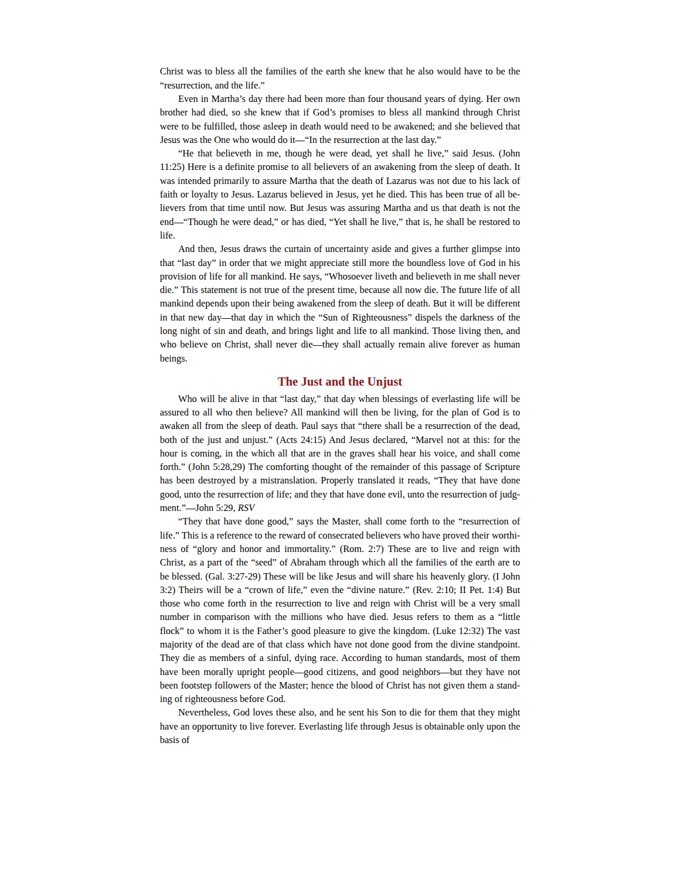Christ was to bless all the families of the earth she knew that he also would have to be the “resurrection, and the life.”
Even in Martha’s day there had been more than four thousand years of dying. Her own brother had died, so she knew that if God’s promises to bless all mankind through Christ were to be fulfilled, those asleep in death would need to be awakened; and she believed that Jesus was the One who would do it—“In the resurrection at the last day.”
“He that believeth in me, though he were dead, yet shall he live,” said Jesus. (John 11:25) Here is a definite promise to all believers of an awakening from the sleep of death. It was intended primarily to assure Martha that the death of Lazarus was not due to his lack of faith or loyalty to Jesus. Lazarus believed in Jesus, yet he died. This has been true of all believers from that time until now. But Jesus was assuring Martha and us that death is not the end—“Though he were dead,” or has died, “Yet shall he live,” that is, he shall be restored to life.
And then, Jesus draws the curtain of uncertainty aside and gives a further glimpse into that “last day” in order that we might appreciate still more the boundless love of God in his provision of life for all mankind. He says, “Whosoever liveth and believeth in me shall never die.” This statement is not true of the present time, because all now die. The future life of all mankind depends upon their being awakened from the sleep of death. But it will be different in that new day—that day in which the “Sun of Righteousness” dispels the darkness of the long night of sin and death, and brings light and life to all mankind. Those living then, and who believe on Christ, shall never die—they shall actually remain alive forever as human beings.
The Just and the Unjust
Who will be alive in that “last day,” that day when blessings of everlasting life will be assured to all who then believe? All mankind will then be living, for the plan of God is to awaken all from the sleep of death. Paul says that “there shall be a resurrection of the dead, both of the just and unjust.” (Acts 24:15) And Jesus declared, “Marvel not at this: for the hour is coming, in the which all that are in the graves shall hear his voice, and shall come forth.” (John 5:28,29) The comforting thought of the remainder of this passage of Scripture has been destroyed by a mistranslation. Properly translated it reads, “They that have done good, unto the resurrection of life; and they that have done evil, unto the resurrection of judgment.”—John 5:29, RSV
“They that have done good,” says the Master, shall come forth to the “resurrection of life.” This is a reference to the reward of consecrated believers who have proved their worthiness of “glory and honor and immortality.” (Rom. 2:7) These are to live and reign with Christ, as a part of the “seed” of Abraham through which all the families of the earth are to be blessed. (Gal. 3:27-29) These will be like Jesus and will share his heavenly glory. (I John 3:2) Theirs will be a “crown of life,” even the “divine nature.” (Rev. 2:10; II Pet. 1:4) But those who come forth in the resurrection to live and reign with Christ will be a very small number in comparison with the millions who have died. Jesus refers to them as a “little flock” to whom it is the Father’s good pleasure to give the kingdom. (Luke 12:32) The vast majority of the dead are of that class which have not done good from the divine standpoint. They die as members of a sinful, dying race. According to human standards, most of them have been morally upright people—good citizens, and good neighbors—but they have not been footstep followers of the Master; hence the blood of Christ has not given them a standing of righteousness before God.
Nevertheless, God loves these also, and he sent his Son to die for them that they might have an opportunity to live forever. Everlasting life through Jesus is obtainable only upon the basis of